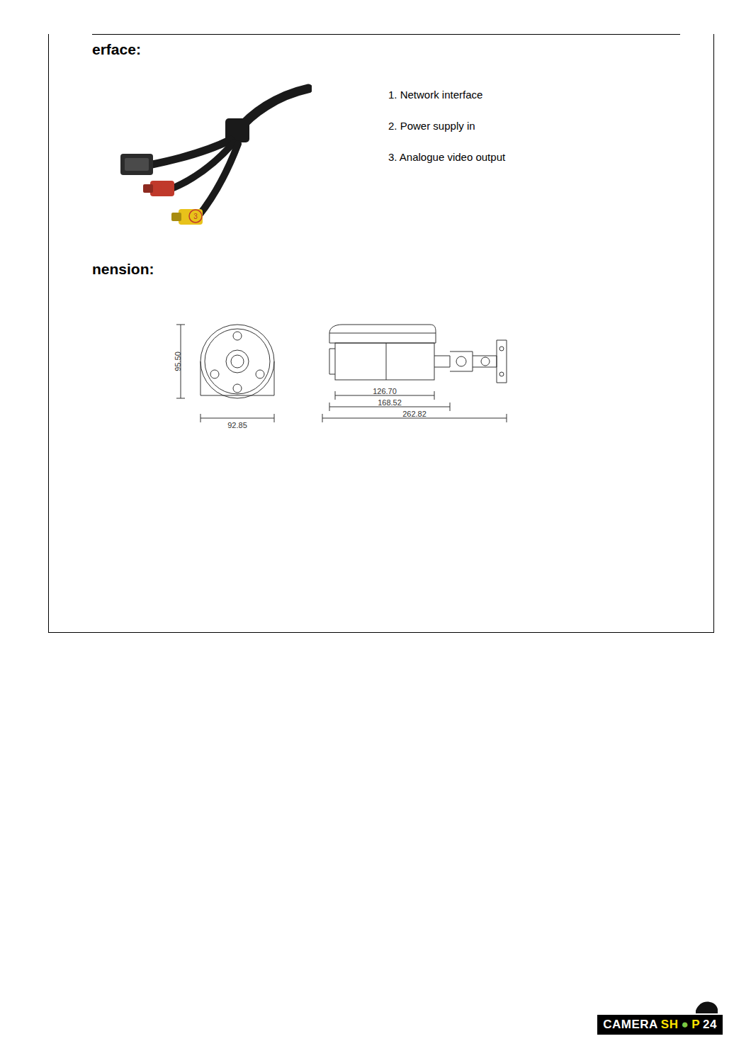erface:
2 3
1. Network interface
2. Power supply in
3. Analogue video output
nension:
95.50 92.85 126.70 168.52 262.82
CAMERA SH●P 24